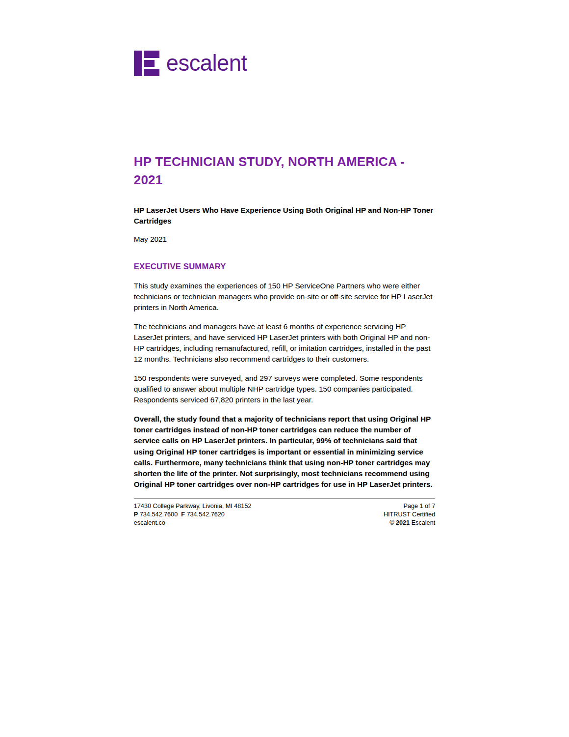escalent
HP TECHNICIAN STUDY, NORTH AMERICA - 2021
HP LaserJet Users Who Have Experience Using Both Original HP and Non-HP Toner Cartridges
May 2021
EXECUTIVE SUMMARY
This study examines the experiences of 150 HP ServiceOne Partners who were either technicians or technician managers who provide on-site or off-site service for HP LaserJet printers in North America.
The technicians and managers have at least 6 months of experience servicing HP LaserJet printers, and have serviced HP LaserJet printers with both Original HP and non-HP cartridges, including remanufactured, refill, or imitation cartridges, installed in the past 12 months. Technicians also recommend cartridges to their customers.
150 respondents were surveyed, and 297 surveys were completed. Some respondents qualified to answer about multiple NHP cartridge types. 150 companies participated. Respondents serviced 67,820 printers in the last year.
Overall, the study found that a majority of technicians report that using Original HP toner cartridges instead of non-HP toner cartridges can reduce the number of service calls on HP LaserJet printers. In particular, 99% of technicians said that using Original HP toner cartridges is important or essential in minimizing service calls. Furthermore, many technicians think that using non-HP toner cartridges may shorten the life of the printer. Not surprisingly, most technicians recommend using Original HP toner cartridges over non-HP cartridges for use in HP LaserJet printers.
17430 College Parkway, Livonia, MI 48152
P 734.542.7600 F 734.542.7620
escalent.co
Page 1 of 7
HITRUST Certified
© 2021 Escalent